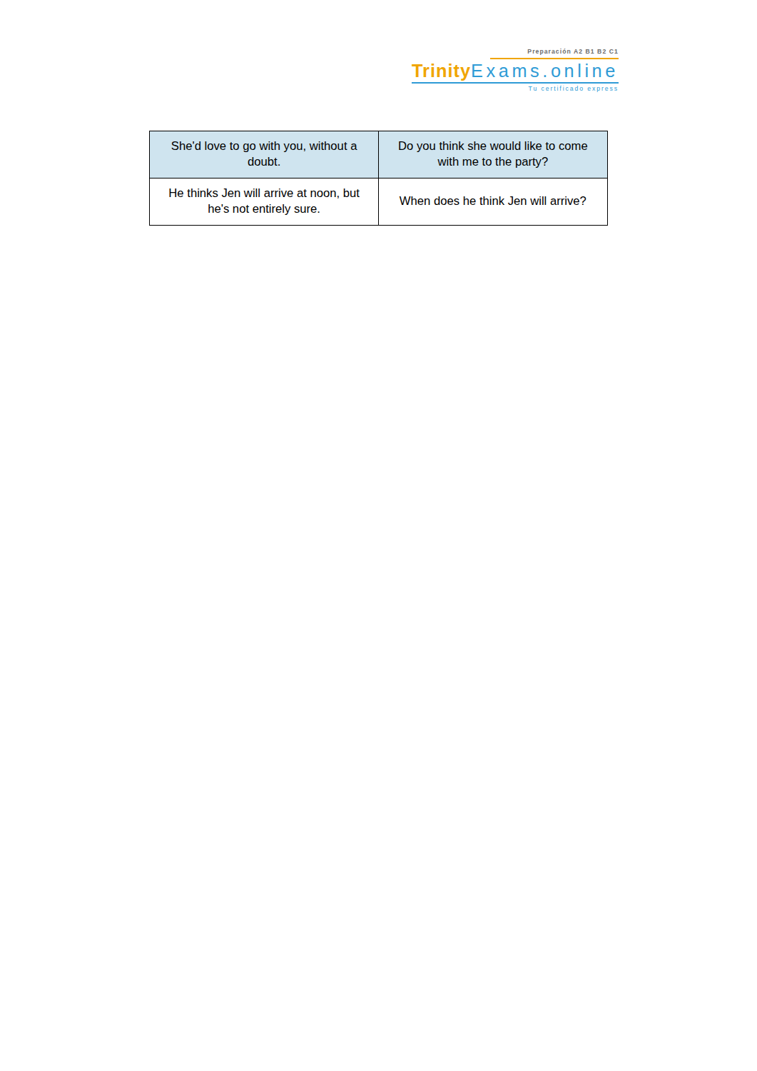Preparación A2 B1 B2 C1
Trinity Exams.online
Tu certificado express
| She'd love to go with you, without a doubt. | Do you think she would like to come with me to the party? |
| He thinks Jen will arrive at noon, but he's not entirely sure. | When does he think Jen will arrive? |